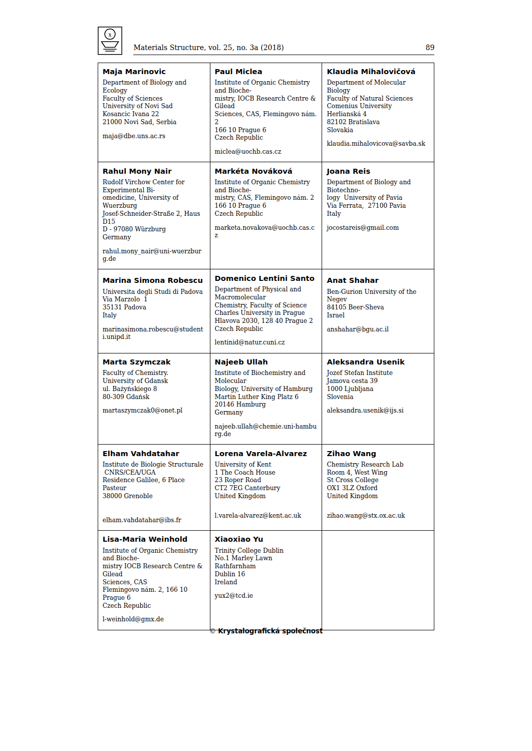x
Materials Structure, vol. 25, no. 3a (2018) 89
| Maja Marinovic Department of Biology and Ecology Faculty of Sciences University of Novi Sad Kosancic Ivana 22 21000 Novi Sad, Serbia maja@dbe.uns.ac.rs | Paul Miclea Institute of Organic Chemistry and Bioche- mistry, IOCB Research Centre & Gilead Sciences, CAS, Flemingovo nám. 2 166 10 Prague 6 Czech Republic miclea@uochb.cas.cz | Klaudia Mihalovičová Department of Molecular Biology Faculty of Natural Sciences Comenius University Herlianská 4 82102 Bratislava Slovakia klaudia.mihalovicova@savba.sk |
| Rahul Mony Nair Rudolf Virchow Center for Experimental Bi- omedicine, University of Wuerzburg Josef-Schneider-Straße 2, Haus D15 D - 97080 Würzburg Germany rahul.mony_nair@uni-wuerzburg.de | Markéta Nováková Institute of Organic Chemistry and Bioche- mistry, CAS, Flemingovo nám. 2 166 10 Prague 6 Czech Republic marketa.novakova@uochb.cas.cz | Joana Reis Department of Biology and Biotechno- logy University of Pavia Via Ferrata, 27100 Pavia Italy jocostareis@gmail.com |
| Marina Simona Robescu Universita degli Studi di Padova Via Marzolo 1 35131 Padova Italy marinasimona.robescu@studenti.unipd.it | Domenico Lentini Santo Department of Physical and Macromolecular Chemistry, Faculty of Science Charles University in Prague Hlavova 2030, 128 40 Prague 2 Czech Republic lentinid@natur.cuni.cz | Anat Shahar Ben-Gurion University of the Negev 84105 Beer-Sheva Israel anshahar@bgu.ac.il |
| Marta Szymczak Faculty of Chemistry. University of Gdansk ul. Bażyńskiego 8 80-309 Gdańsk martaszymczak0@onet.pl | Najeeb Ullah Institute of Biochemistry and Molecular Biology, University of Hamburg Martin Luther King Platz 6 20146 Hamburg Germany najeeb.ullah@chemie.uni-hamburg.de | Aleksandra Usenik Jozef Stefan Institute Jamova cesta 39 1000 Ljubljana Slovenia aleksandra.usenik@ijs.si |
| Elham Vahdatahar Institute de Biologie Structurale CNRS/CEA/UGA Residence Galilee, 6 Place Pasteur 38000 Grenoble elham.vahdatahar@ibs.fr | Lorena Varela-Alvarez University of Kent 1 The Coach House 23 Roper Road CT2 7EG Canterbury United Kingdom l.varela-alvarez@kent.ac.uk | Zihao Wang Chemistry Research Lab Room 4, West Wing St Cross College OX1 3LZ Oxford United Kingdom zihao.wang@stx.ox.ac.uk |
| Lisa-Maria Weinhold Institute of Organic Chemistry and Bioche- mistry IOCB Research Centre & Gilead Sciences, CAS Flemingovo nám. 2, 166 10 Prague 6 Czech Republic l-weinhold@gmx.de | Xiaoxiao Yu Trinity College Dublin No.1 Marley Lawn Rathfarnham Dublin 16 Ireland yux2@tcd.ie | |
© Krystalografická společnost